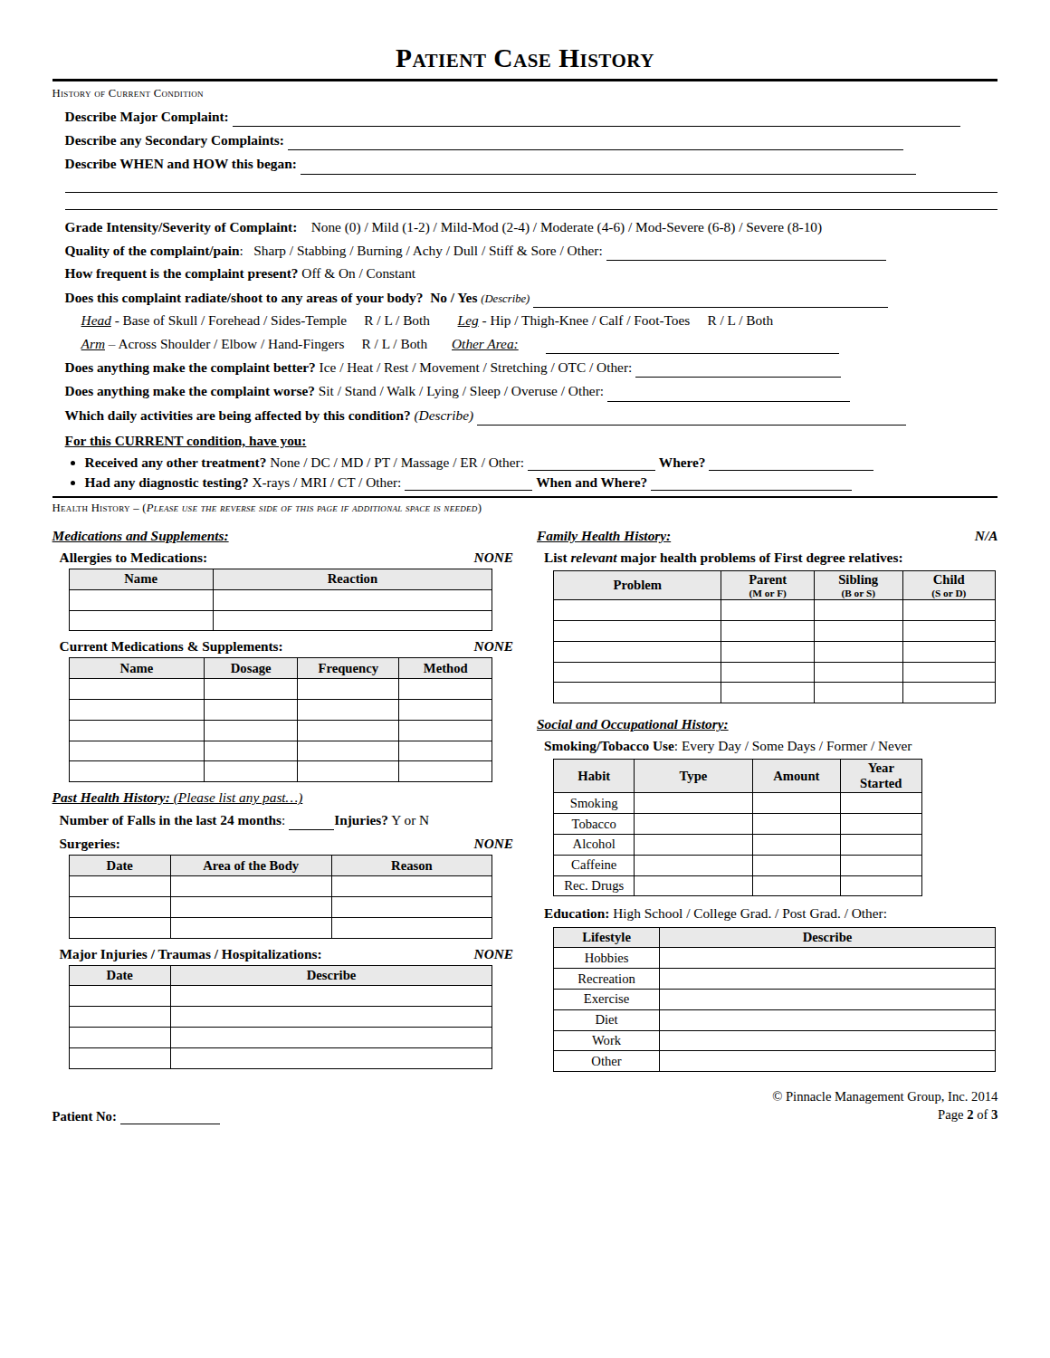Patient Case History
History of Current Condition
Describe Major Complaint:
Describe any Secondary Complaints:
Describe WHEN and HOW this began:
Grade Intensity/Severity of Complaint: None (0) / Mild (1-2) / Mild-Mod (2-4) / Moderate (4-6) / Mod-Severe (6-8) / Severe (8-10)
Quality of the complaint/pain: Sharp / Stabbing / Burning / Achy / Dull / Stiff & Sore / Other:
How frequent is the complaint present? Off & On / Constant
Does this complaint radiate/shoot to any areas of your body? No / Yes (Describe)
Head - Base of Skull / Forehead / Sides-Temple R / L / Both Leg - Hip / Thigh-Knee / Calf / Foot-Toes R / L / Both
Arm – Across Shoulder / Elbow / Hand-Fingers R / L / Both Other Area:
Does anything make the complaint better? Ice / Heat / Rest / Movement / Stretching / OTC / Other:
Does anything make the complaint worse? Sit / Stand / Walk / Lying / Sleep / Overuse / Other:
Which daily activities are being affected by this condition? (Describe)
For this CURRENT condition, have you:
Received any other treatment? None / DC / MD / PT / Massage / ER / Other: Where?
Had any diagnostic testing? X-rays / MRI / CT / Other: When and Where?
Health History – (Please use the reverse side of this page if additional space is needed)
Medications and Supplements:
Allergies to Medications: NONE
| Name | Reaction |
| --- | --- |
Current Medications & Supplements: NONE
| Name | Dosage | Frequency | Method |
| --- | --- | --- | --- |
Past Health History: (Please list any past…)
Number of Falls in the last 24 months: Injuries? Y or N
Surgeries: NONE
| Date | Area of the Body | Reason |
| --- | --- | --- |
Major Injuries / Traumas / Hospitalizations: NONE
| Date | Describe |
| --- | --- |
Family Health History: N/A
List relevant major health problems of First degree relatives:
| Problem | Parent (M or F) | Sibling (B or S) | Child (S or D) |
| --- | --- | --- | --- |
Social and Occupational History:
Smoking/Tobacco Use: Every Day / Some Days / Former / Never
| Habit | Type | Amount | Year Started |
| --- | --- | --- | --- |
| Smoking | | | |
| Tobacco | | | |
| Alcohol | | | |
| Caffeine | | | |
| Rec. Drugs | | | |
Education: High School / College Grad. / Post Grad. / Other:
| Lifestyle | Describe |
| --- | --- |
| Hobbies | |
| Recreation | |
| Exercise | |
| Diet | |
| Work | |
| Other | |
Patient No:
© Pinnacle Management Group, Inc. 2014
Page 2 of 3